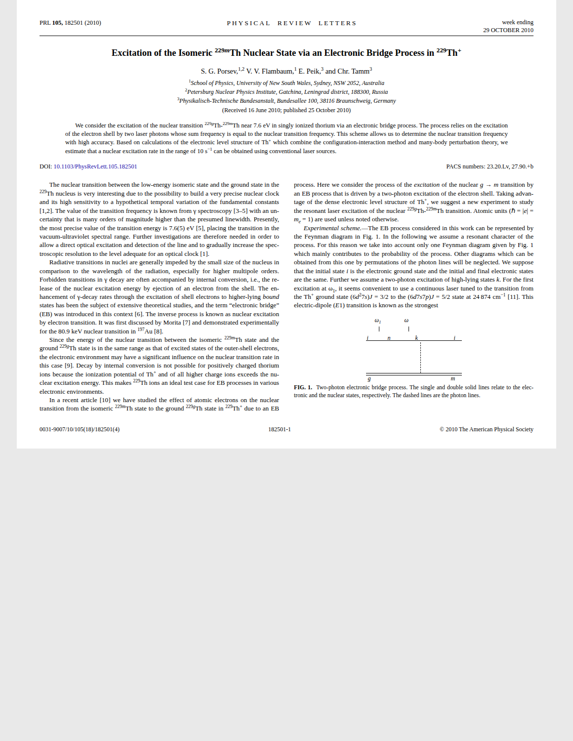PRL 105, 182501 (2010)
PHYSICAL REVIEW LETTERS
week ending
29 OCTOBER 2010
Excitation of the Isomeric 229mTh Nuclear State via an Electronic Bridge Process in 229Th+
S. G. Porsev,1,2 V. V. Flambaum,1 E. Peik,3 and Chr. Tamm3
1School of Physics, University of New South Wales, Sydney, NSW 2052, Australia
2Petersburg Nuclear Physics Institute, Gatchina, Leningrad district, 188300, Russia
3Physikalisch-Technische Bundesanstalt, Bundesallee 100, 38116 Braunschweig, Germany
(Received 16 June 2010; published 25 October 2010)
We consider the excitation of the nuclear transition 229gTh-229mTh near 7.6 eV in singly ionized thorium via an electronic bridge process. The process relies on the excitation of the electron shell by two laser photons whose sum frequency is equal to the nuclear transition frequency. This scheme allows us to determine the nuclear transition frequency with high accuracy. Based on calculations of the electronic level structure of Th+ which combine the configuration-interaction method and many-body perturbation theory, we estimate that a nuclear excitation rate in the range of 10 s−1 can be obtained using conventional laser sources.
DOI: 10.1103/PhysRevLett.105.182501
PACS numbers: 23.20.Lv, 27.90.+b
The nuclear transition between the low-energy isomeric state and the ground state in the 229Th nucleus is very interesting due to the possibility to build a very precise nuclear clock and its high sensitivity to a hypothetical temporal variation of the fundamental constants [1,2]. The value of the transition frequency is known from γ spectroscopy [3–5] with an uncertainty that is many orders of magnitude higher than the presumed linewidth. Presently, the most precise value of the transition energy is 7.6(5) eV [5], placing the transition in the vacuum-ultraviolet spectral range. Further investigations are therefore needed in order to allow a direct optical excitation and detection of the line and to gradually increase the spectroscopic resolution to the level adequate for an optical clock [1].
Radiative transitions in nuclei are generally impeded by the small size of the nucleus in comparison to the wavelength of the radiation, especially for higher multipole orders. Forbidden transitions in γ decay are often accompanied by internal conversion, i.e., the release of the nuclear excitation energy by ejection of an electron from the shell. The enhancement of γ-decay rates through the excitation of shell electrons to higher-lying bound states has been the subject of extensive theoretical studies, and the term “electronic bridge” (EB) was introduced in this context [6]. The inverse process is known as nuclear excitation by electron transition. It was first discussed by Morita [7] and demonstrated experimentally for the 80.9 keV nuclear transition in 197Au [8].
Since the energy of the nuclear transition between the isomeric 229mTh state and the ground 229gTh state is in the same range as that of excited states of the outer-shell electrons, the electronic environment may have a significant influence on the nuclear transition rate in this case [9]. Decay by internal conversion is not possible for positively charged thorium ions because the ionization potential of Th+ and of all higher charge ions exceeds the nuclear excitation energy. This makes 229Th ions an ideal test case for EB processes in various electronic environments.
In a recent article [10] we have studied the effect of atomic electrons on the nuclear transition from the isomeric 229mTh state to the ground 229gTh state in 229Th+ due to an EB process. Here we consider the process of the excitation of the nuclear g → m transition by an EB process that is driven by a two-photon excitation of the electron shell. Taking advantage of the dense electronic level structure of Th+, we suggest a new experiment to study the resonant laser excitation of the nuclear 229gTh-229mTh transition. Atomic units (ℏ = |e| = me = 1) are used unless noted otherwise.
Experimental scheme.—The EB process considered in this work can be represented by the Feynman diagram in Fig. 1. In the following we assume a resonant character of the process. For this reason we take into account only one Feynman diagram given by Fig. 1 which mainly contributes to the probability of the process. Other diagrams which can be obtained from this one by permutations of the photon lines will be neglected. We suppose that the initial state i is the electronic ground state and the initial and final electronic states are the same. Further we assume a two-photon excitation of high-lying states k. For the first excitation at ω1, it seems convenient to use a continuous laser tuned to the transition from the Th+ ground state (6d27s)J = 3/2 to the (6d7s7p)J = 5/2 state at 24 874 cm−1 [11]. This electric-dipole (E1) transition is known as the strongest
ω1
ω
i
n
k
i
g
m
FIG. 1. Two-photon electronic bridge process. The single and double solid lines relate to the electronic and the nuclear states, respectively. The dashed lines are the photon lines.
0031-9007/10/105(18)/182501(4)
182501-1
© 2010 The American Physical Society